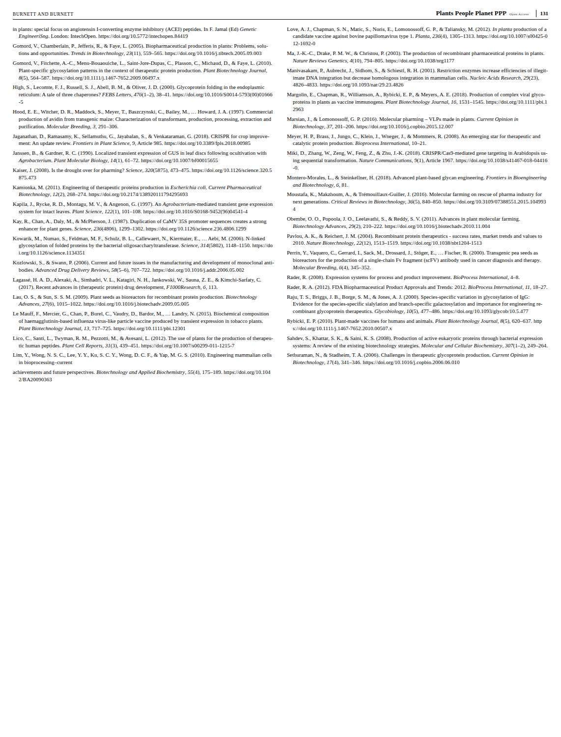Burnett and Burnett
Plants People Planet PPP Open Access 131
in plants: special focus on angiotensin I-converting enzyme inhibitory (ACEI) peptides. In F. Jamal (Ed) Genetic EngineeriSng. London: IntechOpen. https://doi.org/10.5772/intechopen.84419
Gomord, V., Chamberlain, P., Jefferis, R., & Faye, L. (2005). Biopharmaceutical production in plants: Problems, solutions and opportunities. Trends in Biotechnology, 23(11), 559–565. https://doi.org/10.1016/j.tibtech.2005.09.003
Gomord, V., Fitchette, A.-C., Menu-Bouaouiche, L., Saint-Jore-Dupas, C., Plasson, C., Michaud, D., & Faye, L. (2010). Plant-specific glycosylation patterns in the context of therapeutic protein production. Plant Biotechnology Journal, 8(5), 564–587. https://doi.org/10.1111/j.1467-7652.2009.00497.x
High, S., Lecomte, F. J., Russell, S. J., Abell, B. M., & Oliver, J. D. (2000). Glycoprotein folding in the endoplasmic reticulum: A tale of three chaperones? FEBS Letters, 476(1–2), 38–41. https://doi.org/10.1016/S0014-5793(00)01666-5
Hood, E. E., Witcher, D. R., Maddock, S., Meyer, T., Baszczynski, C., Bailey, M., … Howard, J. A. (1997). Commercial production of avidin from transgenic maize: Characterization of transformant, production, processing, extraction and purification. Molecular Breeding, 3, 291–306.
Jaganathan, D., Ramasamy, K., Sellamuthu, G., Jayabalan, S., & Venkataraman, G. (2018). CRISPR for crop improvement: An update review. Frontiers in Plant Science, 9, Article 985. https://doi.org/10.3389/fpls.2018.00985
Janssen, B., & Gardner, R. C. (1990). Localized transient expression of GUS in leaf discs following ocultivation with Agrobacterium. Plant Molecular Biology, 14(1), 61–72. https://doi.org/10.1007/bf00015655
Kaiser, J. (2008). Is the drought over for pharming? Science, 320(5875), 473–475. https://doi.org/10.1126/science.320.5875.473
Kamionka, M. (2011). Engineering of therapeutic proteins production in Escherichia coli. Current Pharmaceutical Biotechnology, 12(2), 268–274. https://doi.org/10.2174/138920111794295693
Kapila, J., Rycke, R. D., Montagu, M. V., & Angenon, G. (1997). An Agrobacterium-mediated transient gene expression system for intact leaves. Plant Science, 122(1), 101–108. https://doi.org/10.1016/S0168-9452(96)04541-4
Kay, R., Chan, A., Daly, M., & McPherson, J. (1987). Duplication of CaMV 35S promoter sequences creates a strong enhancer for plant genes. Science, 236(4806), 1299–1302. https://doi.org/10.1126/science.236.4806.1299
Kowarik, M., Numao, S., Feldman, M. F., Schulz, B. L., Callewaert, N., Kiermaier, E., … Aebi, M. (2006). N-linked glycosylation of folded proteins by the bacterial oligosaccharyltransferase. Science, 314(5802), 1148–1150. https://doi.org/10.1126/science.1134351
Kozlowski, S., & Swann, P. (2006). Current and future issues in the manufacturing and development of monoclonal antibodies. Advanced Drug Delivery Reviews, 58(5–6), 707–722. https://doi.org/10.1016/j.addr.2006.05.002
Lagassé, H. A. D., Alexaki, A., Simhadri, V. L., Katagiri, N. H., Jankowski, W., Sauna, Z. E., & Kimchi-Sarfaty, C. (2017). Recent advances in (therapeutic protein) drug development, F1000Research, 6, 113.
Lau, O. S., & Sun, S. S. M. (2009). Plant seeds as bioreactors for recombinant protein production. Biotechnology Advances, 27(6), 1015–1022. https://doi.org/10.1016/j.biotechadv.2009.05.005
Le Mauff, F., Mercier, G., Chan, P., Burel, C., Vaudry, D., Bardor, M., … Landry, N. (2015). Biochemical composition of haemagglutinin-based influenza virus-like particle vaccine produced by transient expression in tobacco plants. Plant Biotechnology Journal, 13, 717–725. https://doi.org/10.1111/pbi.12301
Lico, C., Santi, L., Twyman, R. M., Pezzotti, M., & Avesani, L. (2012). The use of plants for the production of therapeutic human peptides. Plant Cell Reports, 31(3), 439–451. https://doi.org/10.1007/s00299-011-1215-7
Lim, Y., Wong, N. S. C., Lee, Y. Y., Ku, S. C. Y., Wong, D. C. F., & Yap, M. G. S. (2010). Engineering mammalian cells in bioprocessing–current
achievements and future perspectives. Biotechnology and Applied Biochemistry, 55(4), 175–189. https://doi.org/10.1042/BA20090363
Love, A. J., Chapman, S. N., Matic, S., Noris, E., Lomonossoff, G. P., & Taliansky, M. (2012). In planta production of a candidate vaccine against bovine papillomavirus type 1. Planta, 236(4), 1305–1313. https://doi.org/10.1007/s00425-012-1692-0
Ma, J.-K.-C., Drake, P. M. W., & Christou, P. (2003). The production of recombinant pharmaceutical proteins in plants. Nature Reviews Genetics, 4(10), 794–805. https://doi.org/10.1038/nrg1177
Manivasakam, P., Aubrecht, J., Sidhom, S., & Schiestl, R. H. (2001). Restriction enzymes increase efficiencies of illegitimate DNA integration but decrease homologous integration in mammalian cells. Nucleic Acids Research, 29(23), 4826–4833. https://doi.org/10.1093/nar/29.23.4826
Margolin, E., Chapman, R., Williamson, A., Rybicki, E. P., & Meyers, A. E. (2018). Production of complex viral glycoproteins in plants as vaccine immunogens. Plant Biotechnology Journal, 16, 1531–1545. https://doi.org/10.1111/pbi.12963
Marsian, J., & Lomonossoff, G. P. (2016). Molecular pharming – VLPs made in plants. Current Opinion in Biotechnology, 37, 201–206. https://doi.org/10.1016/j.copbio.2015.12.007
Meyer, H. P., Brass, J., Jungo, C., Klein, J., Wneger, J., & Mommers, R. (2008). An emerging star for therapeutic and catalytic protein production. Bioprocess International, 10–21.
Miki, D., Zhang, W., Zeng, W., Feng, Z., & Zhu, J.-K. (2018). CRISPR/Cas9-mediated gene targeting in Arabidopsis using sequential transformation. Nature Communications, 9(1), Article 1967. https://doi.org/10.1038/s41467-018-04416-0.
Montero-Morales, L., & Steinkellner, H. (2018). Advanced plant-based glycan engineering. Frontiers in Bioengineering and Biotechnology, 6, 81.
Moustafa, K., Makzhoum, A., & Trémouillaux-Guiller, J. (2016). Molecular farming on rescue of pharma industry for next generations. Critical Reviews in Biotechnology, 36(5), 840–850. https://doi.org/10.3109/07388551.2015.1049934
Obembe, O. O., Popoola, J. O., Leelavathi, S., & Reddy, S. V. (2011). Advances in plant molecular farming. Biotechnology Advances, 29(2), 210–222. https://doi.org/10.1016/j.biotechadv.2010.11.004
Pavlou, A. K., & Reichert, J. M. (2004). Recombinant protein therapeutics - success rates, market trends and values to 2010. Nature Biotechnology, 22(12), 1513–1519. https://doi.org/10.1038/nbt1204-1513
Perrin, Y., Vaquero, C., Gerrard, I., Sack, M., Drossard, J., Stöger, E., … Fischer, R. (2000). Transgenic pea seeds as bioreactors for the production of a single-chain Fv fragment (scFV) antibody used in cancer diagnosis and therapy. Molecular Breeding, 6(4), 345–352.
Rader, R. (2008). Expression systems for process and product improvement. BioProcess International, 4–8.
Rader, R. A. (2012). FDA Biopharmaceutical Product Approvals and Trends: 2012. BioProcess International, 11, 18–27.
Raju, T. S., Briggs, J. B., Borge, S. M., & Jones, A. J. (2000). Species-specific variation in glycosylation of IgG: Evidence for the species-specific sialylation and branch-specific galactosylation and importance for engineering recombinant glycoprotein therapeutics. Glycobiology, 10(5), 477–486. https://doi.org/10.1093/glycob/10.5.477
Rybicki, E. P. (2010). Plant-made vaccines for humans and animals. Plant Biotechnology Journal, 8(5), 620–637. https://doi.org/10.1111/j.1467-7652.2010.00507.x
Sahdev, S., Khattar, S. K., & Saini, K. S. (2008). Production of active eukaryotic proteins through bacterial expression systems: A review of the existing biotechnology strategies. Molecular and Cellular Biochemistry, 307(1–2), 249–264.
Sethuraman, N., & Stadheim, T. A. (2006). Challenges in therapeutic glycoprotein production. Current Opinion in Biotechnology, 17(4), 341–346. https://doi.org/10.1016/j.copbio.2006.06.010